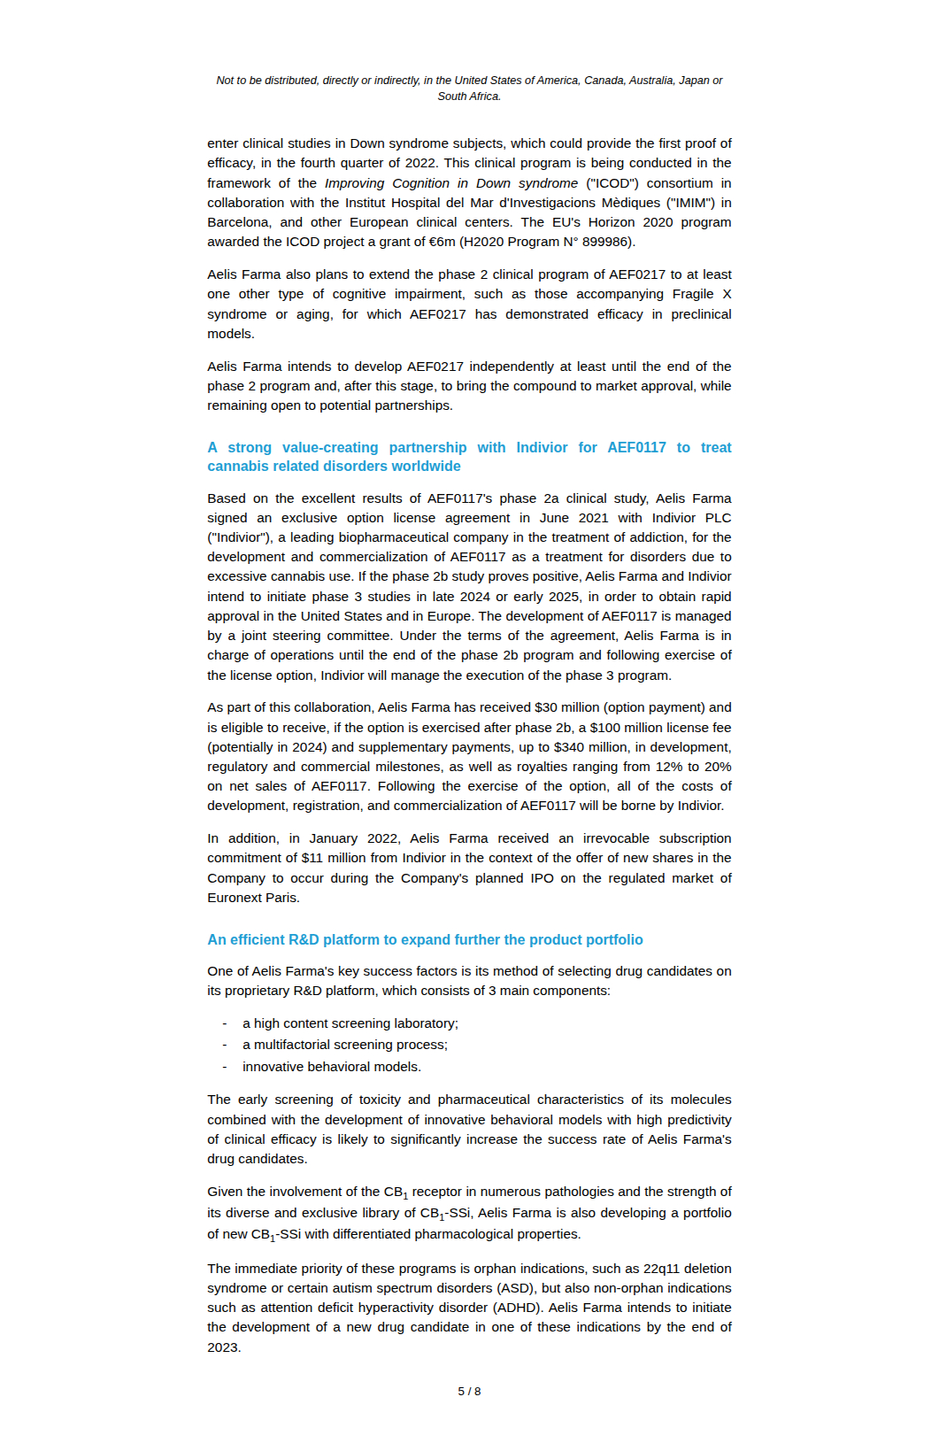Not to be distributed, directly or indirectly, in the United States of America, Canada, Australia, Japan or South Africa.
enter clinical studies in Down syndrome subjects, which could provide the first proof of efficacy, in the fourth quarter of 2022. This clinical program is being conducted in the framework of the Improving Cognition in Down syndrome ("ICOD") consortium in collaboration with the Institut Hospital del Mar d'Investigacions Mèdiques ("IMIM") in Barcelona, and other European clinical centers. The EU's Horizon 2020 program awarded the ICOD project a grant of €6m (H2020 Program N° 899986).
Aelis Farma also plans to extend the phase 2 clinical program of AEF0217 to at least one other type of cognitive impairment, such as those accompanying Fragile X syndrome or aging, for which AEF0217 has demonstrated efficacy in preclinical models.
Aelis Farma intends to develop AEF0217 independently at least until the end of the phase 2 program and, after this stage, to bring the compound to market approval, while remaining open to potential partnerships.
A strong value-creating partnership with Indivior for AEF0117 to treat cannabis related disorders worldwide
Based on the excellent results of AEF0117's phase 2a clinical study, Aelis Farma signed an exclusive option license agreement in June 2021 with Indivior PLC ("Indivior"), a leading biopharmaceutical company in the treatment of addiction, for the development and commercialization of AEF0117 as a treatment for disorders due to excessive cannabis use. If the phase 2b study proves positive, Aelis Farma and Indivior intend to initiate phase 3 studies in late 2024 or early 2025, in order to obtain rapid approval in the United States and in Europe. The development of AEF0117 is managed by a joint steering committee. Under the terms of the agreement, Aelis Farma is in charge of operations until the end of the phase 2b program and following exercise of the license option, Indivior will manage the execution of the phase 3 program.
As part of this collaboration, Aelis Farma has received $30 million (option payment) and is eligible to receive, if the option is exercised after phase 2b, a $100 million license fee (potentially in 2024) and supplementary payments, up to $340 million, in development, regulatory and commercial milestones, as well as royalties ranging from 12% to 20% on net sales of AEF0117. Following the exercise of the option, all of the costs of development, registration, and commercialization of AEF0117 will be borne by Indivior.
In addition, in January 2022, Aelis Farma received an irrevocable subscription commitment of $11 million from Indivior in the context of the offer of new shares in the Company to occur during the Company's planned IPO on the regulated market of Euronext Paris.
An efficient R&D platform to expand further the product portfolio
One of Aelis Farma's key success factors is its method of selecting drug candidates on its proprietary R&D platform, which consists of 3 main components:
a high content screening laboratory;
a multifactorial screening process;
innovative behavioral models.
The early screening of toxicity and pharmaceutical characteristics of its molecules combined with the development of innovative behavioral models with high predictivity of clinical efficacy is likely to significantly increase the success rate of Aelis Farma's drug candidates.
Given the involvement of the CB1 receptor in numerous pathologies and the strength of its diverse and exclusive library of CB1-SSi, Aelis Farma is also developing a portfolio of new CB1-SSi with differentiated pharmacological properties.
The immediate priority of these programs is orphan indications, such as 22q11 deletion syndrome or certain autism spectrum disorders (ASD), but also non-orphan indications such as attention deficit hyperactivity disorder (ADHD). Aelis Farma intends to initiate the development of a new drug candidate in one of these indications by the end of 2023.
5 / 8